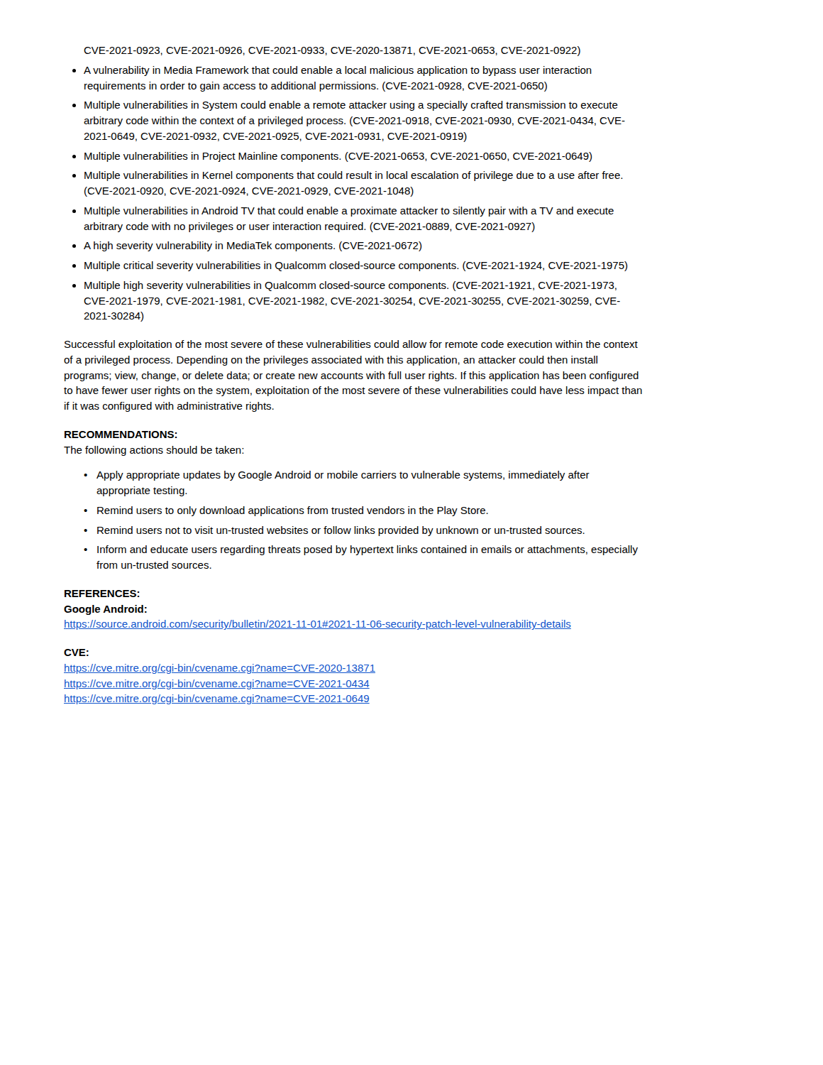CVE-2021-0923, CVE-2021-0926, CVE-2021-0933, CVE-2020-13871, CVE-2021-0653, CVE-2021-0922)
A vulnerability in Media Framework that could enable a local malicious application to bypass user interaction requirements in order to gain access to additional permissions. (CVE-2021-0928, CVE-2021-0650)
Multiple vulnerabilities in System could enable a remote attacker using a specially crafted transmission to execute arbitrary code within the context of a privileged process. (CVE-2021-0918, CVE-2021-0930, CVE-2021-0434, CVE-2021-0649, CVE-2021-0932, CVE-2021-0925, CVE-2021-0931, CVE-2021-0919)
Multiple vulnerabilities in Project Mainline components. (CVE-2021-0653, CVE-2021-0650, CVE-2021-0649)
Multiple vulnerabilities in Kernel components that could result in local escalation of privilege due to a use after free. (CVE-2021-0920, CVE-2021-0924, CVE-2021-0929, CVE-2021-1048)
Multiple vulnerabilities in Android TV that could enable a proximate attacker to silently pair with a TV and execute arbitrary code with no privileges or user interaction required. (CVE-2021-0889, CVE-2021-0927)
A high severity vulnerability in MediaTek components. (CVE-2021-0672)
Multiple critical severity vulnerabilities in Qualcomm closed-source components. (CVE-2021-1924, CVE-2021-1975)
Multiple high severity vulnerabilities in Qualcomm closed-source components. (CVE-2021-1921, CVE-2021-1973, CVE-2021-1979, CVE-2021-1981, CVE-2021-1982, CVE-2021-30254, CVE-2021-30255, CVE-2021-30259, CVE-2021-30284)
Successful exploitation of the most severe of these vulnerabilities could allow for remote code execution within the context of a privileged process. Depending on the privileges associated with this application, an attacker could then install programs; view, change, or delete data; or create new accounts with full user rights. If this application has been configured to have fewer user rights on the system, exploitation of the most severe of these vulnerabilities could have less impact than if it was configured with administrative rights.
RECOMMENDATIONS:
The following actions should be taken:
Apply appropriate updates by Google Android or mobile carriers to vulnerable systems, immediately after appropriate testing.
Remind users to only download applications from trusted vendors in the Play Store.
Remind users not to visit un-trusted websites or follow links provided by unknown or un-trusted sources.
Inform and educate users regarding threats posed by hypertext links contained in emails or attachments, especially from un-trusted sources.
REFERENCES:
Google Android:
https://source.android.com/security/bulletin/2021-11-01#2021-11-06-security-patch-level-vulnerability-details
CVE:
https://cve.mitre.org/cgi-bin/cvename.cgi?name=CVE-2020-13871 https://cve.mitre.org/cgi-bin/cvename.cgi?name=CVE-2021-0434 https://cve.mitre.org/cgi-bin/cvename.cgi?name=CVE-2021-0649